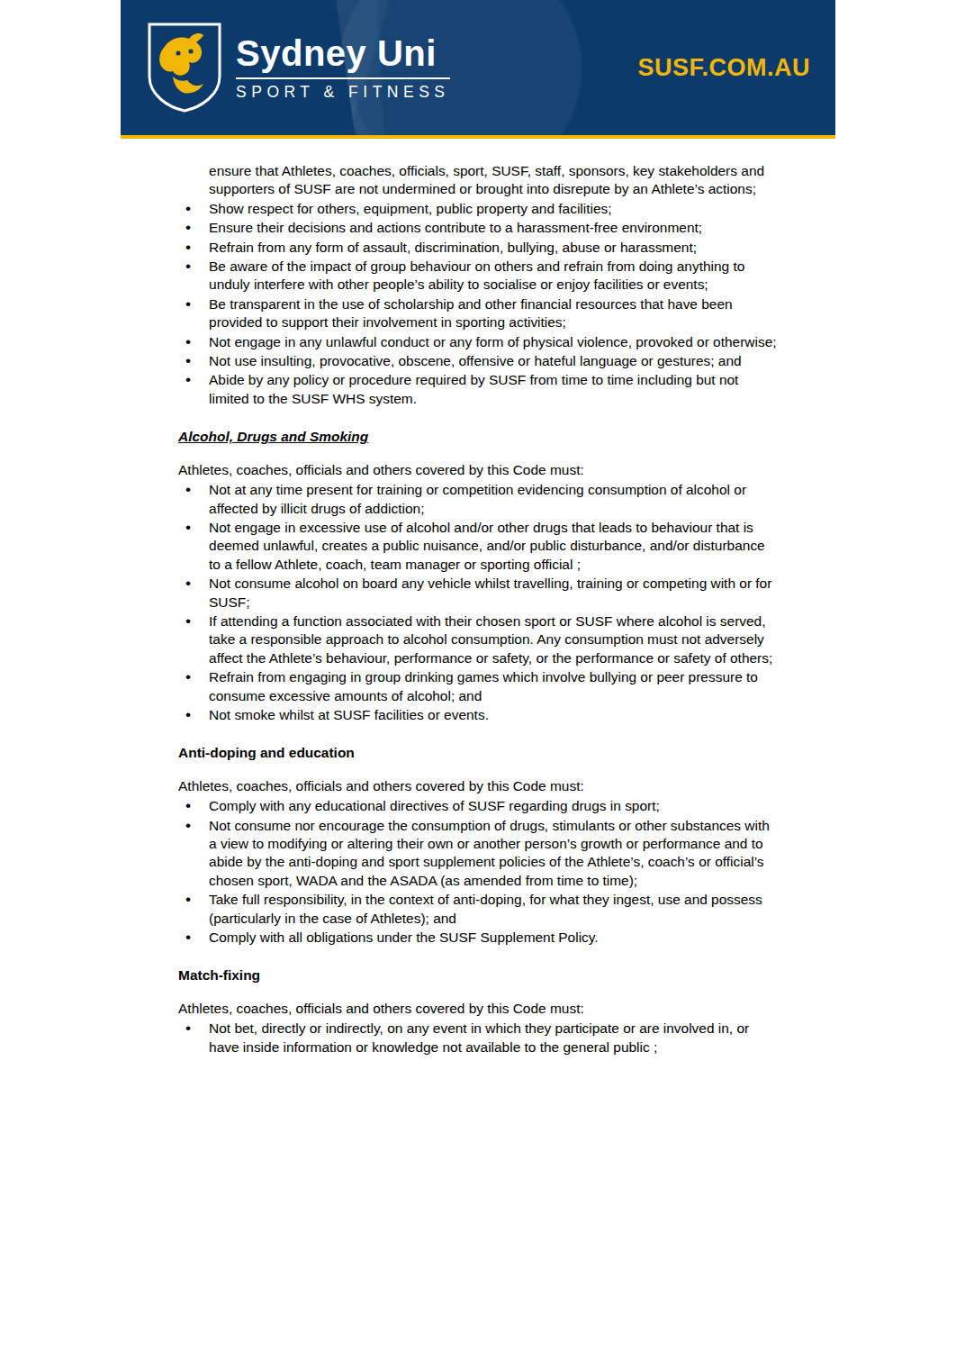Sydney Uni
SPORT & FITNESS
SUSF.COM.AU
ensure that Athletes, coaches, officials, sport, SUSF, staff, sponsors, key stakeholders and supporters of SUSF are not undermined or brought into disrepute by an Athlete’s actions;
Show respect for others, equipment, public property and facilities;
Ensure their decisions and actions contribute to a harassment-free environment;
Refrain from any form of assault, discrimination, bullying, abuse or harassment;
Be aware of the impact of group behaviour on others and refrain from doing anything to unduly interfere with other people’s ability to socialise or enjoy facilities or events;
Be transparent in the use of scholarship and other financial resources that have been provided to support their involvement in sporting activities;
Not engage in any unlawful conduct or any form of physical violence, provoked or otherwise;
Not use insulting, provocative, obscene, offensive or hateful language or gestures; and
Abide by any policy or procedure required by SUSF from time to time including but not limited to the SUSF WHS system.
Alcohol, Drugs and Smoking
Athletes, coaches, officials and others covered by this Code must:
Not at any time present for training or competition evidencing consumption of alcohol or affected by illicit drugs of addiction;
Not engage in excessive use of alcohol and/or other drugs that leads to behaviour that is deemed unlawful, creates a public nuisance, and/or public disturbance, and/or disturbance to a fellow Athlete, coach, team manager or sporting official ;
Not consume alcohol on board any vehicle whilst travelling, training or competing with or for SUSF;
If attending a function associated with their chosen sport or SUSF where alcohol is served, take a responsible approach to alcohol consumption. Any consumption must not adversely affect the Athlete’s behaviour, performance or safety, or the performance or safety of others;
Refrain from engaging in group drinking games which involve bullying or peer pressure to consume excessive amounts of alcohol; and
Not smoke whilst at SUSF facilities or events.
Anti-doping and education
Athletes, coaches, officials and others covered by this Code must:
Comply with any educational directives of SUSF regarding drugs in sport;
Not consume nor encourage the consumption of drugs, stimulants or other substances with a view to modifying or altering their own or another person’s growth or performance and to abide by the anti-doping and sport supplement policies of the Athlete’s, coach’s or official’s chosen sport, WADA and the ASADA (as amended from time to time);
Take full responsibility, in the context of anti-doping, for what they ingest, use and possess (particularly in the case of Athletes); and
Comply with all obligations under the SUSF Supplement Policy.
Match-fixing
Athletes, coaches, officials and others covered by this Code must:
Not bet, directly or indirectly, on any event in which they participate or are involved in, or have inside information or knowledge not available to the general public ;